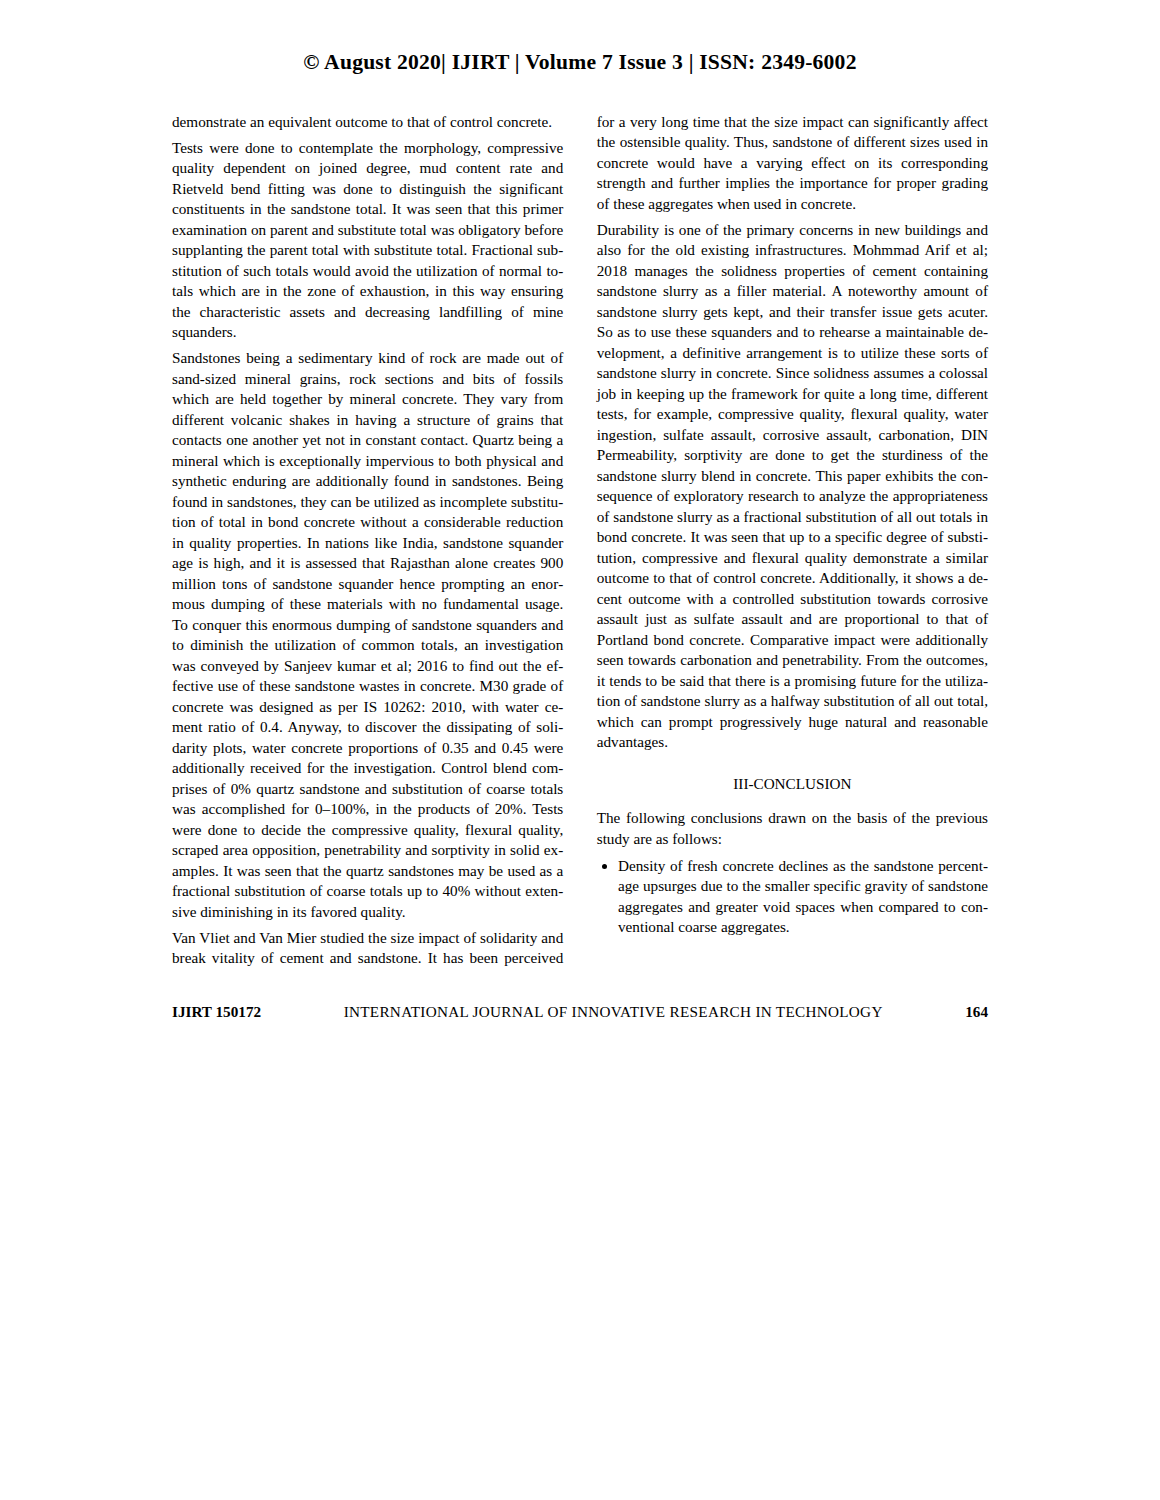© August 2020| IJIRT | Volume 7 Issue 3 | ISSN: 2349-6002
demonstrate an equivalent outcome to that of control concrete.
Tests were done to contemplate the morphology, compressive quality dependent on joined degree, mud content rate and Rietveld bend fitting was done to distinguish the significant constituents in the sandstone total. It was seen that this primer examination on parent and substitute total was obligatory before supplanting the parent total with substitute total. Fractional substitution of such totals would avoid the utilization of normal totals which are in the zone of exhaustion, in this way ensuring the characteristic assets and decreasing landfilling of mine squanders.
Sandstones being a sedimentary kind of rock are made out of sand-sized mineral grains, rock sections and bits of fossils which are held together by mineral concrete. They vary from different volcanic shakes in having a structure of grains that contacts one another yet not in constant contact. Quartz being a mineral which is exceptionally impervious to both physical and synthetic enduring are additionally found in sandstones. Being found in sandstones, they can be utilized as incomplete substitution of total in bond concrete without a considerable reduction in quality properties. In nations like India, sandstone squander age is high, and it is assessed that Rajasthan alone creates 900 million tons of sandstone squander hence prompting an enormous dumping of these materials with no fundamental usage. To conquer this enormous dumping of sandstone squanders and to diminish the utilization of common totals, an investigation was conveyed by Sanjeev kumar et al; 2016 to find out the effective use of these sandstone wastes in concrete. M30 grade of concrete was designed as per IS 10262: 2010, with water cement ratio of 0.4. Anyway, to discover the dissipating of solidarity plots, water concrete proportions of 0.35 and 0.45 were additionally received for the investigation. Control blend comprises of 0% quartz sandstone and substitution of coarse totals was accomplished for 0–100%, in the products of 20%. Tests were done to decide the compressive quality, flexural quality, scraped area opposition, penetrability and sorptivity in solid examples. It was seen that the quartz sandstones may be used as a fractional substitution of coarse totals up to 40% without extensive diminishing in its favored quality.
Van Vliet and Van Mier studied the size impact of solidarity and break vitality of cement and sandstone. It has been perceived for a very long time that the size impact can significantly affect the ostensible quality. Thus, sandstone of different sizes used in concrete would have a varying effect on its corresponding strength and further implies the importance for proper grading of these aggregates when used in concrete.
Durability is one of the primary concerns in new buildings and also for the old existing infrastructures. Mohmmad Arif et al; 2018 manages the solidness properties of cement containing sandstone slurry as a filler material. A noteworthy amount of sandstone slurry gets kept, and their transfer issue gets acuter. So as to use these squanders and to rehearse a maintainable development, a definitive arrangement is to utilize these sorts of sandstone slurry in concrete. Since solidness assumes a colossal job in keeping up the framework for quite a long time, different tests, for example, compressive quality, flexural quality, water ingestion, sulfate assault, corrosive assault, carbonation, DIN Permeability, sorptivity are done to get the sturdiness of the sandstone slurry blend in concrete. This paper exhibits the consequence of exploratory research to analyze the appropriateness of sandstone slurry as a fractional substitution of all out totals in bond concrete. It was seen that up to a specific degree of substitution, compressive and flexural quality demonstrate a similar outcome to that of control concrete. Additionally, it shows a decent outcome with a controlled substitution towards corrosive assault just as sulfate assault and are proportional to that of Portland bond concrete. Comparative impact were additionally seen towards carbonation and penetrability. From the outcomes, it tends to be said that there is a promising future for the utilization of sandstone slurry as a halfway substitution of all out total, which can prompt progressively huge natural and reasonable advantages.
III-CONCLUSION
The following conclusions drawn on the basis of the previous study are as follows:
Density of fresh concrete declines as the sandstone percentage upsurges due to the smaller specific gravity of sandstone aggregates and greater void spaces when compared to conventional coarse aggregates.
IJIRT 150172 INTERNATIONAL JOURNAL OF INNOVATIVE RESEARCH IN TECHNOLOGY 164